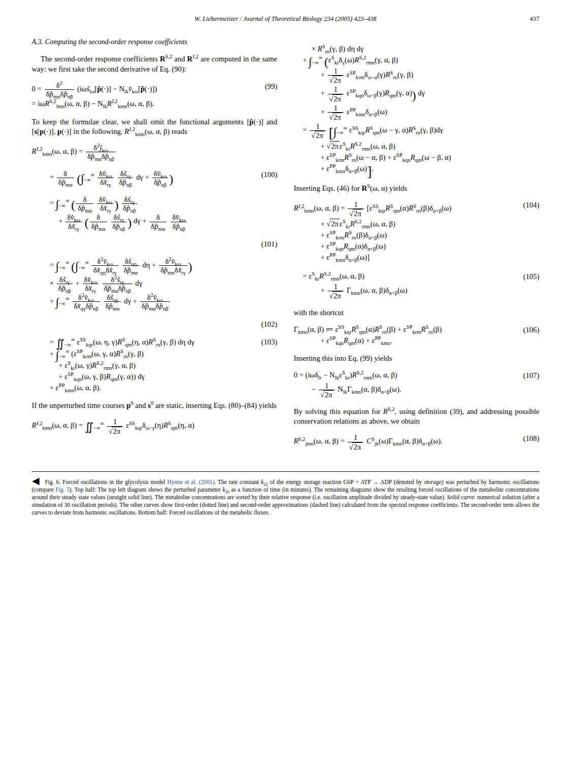W. Liebermeister / Journal of Theoretical Biology 234 (2005) 423–438 437
A.3. Computing the second-order response coefficients
The second-order response coefficients RS,2 and RJ,2 are computed in the same way: we first take the second derivative of Eq. (90):
0 = δ2 δp̂mαδp̂nβ (iωŝlω[p̂(·)] − Nlkv̂kω[p̂(·)]) = iωRS,2lmn(ω, α, β) − NlkRJ,2kmn(ω, α, β).
(99)
To keep the formulae clear, we shall omit the functional arguments [p̂(·)] and [s[p(·)], p(·)] in the following. RJ,2kmn(ω, α, β) reads
RJ,2kmn(ω, α, β) = δ2ĵkω δp̂mαδp̂nβ
= δδp̂mα (∫−∞∞ δv̂kω δx̂rγ δŝrγ δp̂nβ dγ + δv̂kω δp̂nβ)
(100)
= ∫−∞∞ (δδp̂mα δv̂kω δx̂rγ) δŝrγ δp̂nβ + δv̂kω δx̂rγ (δδp̂mα δŝrγ δp̂nβ) dγ + δδp̂mα δv̂kω δp̂nβ
(101)
= ∫−∞∞ (∫−∞∞ δ2v̂kω δx̂qηδx̂rγ δŝqη δp̂mα dη + δ2v̂kω δp̂mαδx̂rγ) × δŝrγ δp̂nβ + δv̂kω δx̂rγ δ2ŝrγ δp̂mαδp̂nβ dγ + ∫−∞∞ δ2v̂kω δx̂qγδp̂nβ δŝqγ δp̂mα dγ + δ2v̂kω δp̂mαδp̂nβ
(102)
= ∬−∞∞ εSSkqr(ω, η, γ)RSqm(η, α)RSrn(γ, β) dη dγ + ∫−∞∞ (εSPkrm(ω, γ, α)RSrn(γ, β) + εSkr(ω, γ)RS,2rmn(γ, α, β) + εSPkqn(ω, γ, β)Rqm(γ, α)) dγ + εPPkmn(ω, α, β).
(103)
If the unperturbed time courses p0 and s0 are static, inserting Eqs. (80)–(84) yields
RJ,2kmn(ω, α, β) = ∬−∞∞ 1√2π εSSkqrδω−γ(η)RSqm(η, α)
× RSrn(γ, β) dη dγ + ∫−∞∞ (εSkrδγ(ω)RS,2rmn(γ, α, β) + 1√2π εSPkrmδω−α(γ)RSrn(γ, β) + 1√2π εSPkqnδω−β(γ)Rqm(γ, α)) dγ + 1√2π εPPkmnδα+β(ω) = 1√2π [∫−∞∞ εSSkqrRSqm(ω − γ, α)RSrn(γ, β)dγ + √2πεSkrRS,2rmn(ω, α, β) + εSPkrmRSrn(ω − α, β) + εSPkqnRqm(ω − β, α) + εPPkmnδα+β(ω)].
Inserting Eqs. (46) for RS(ω, α) yields
RJ,2kmn(ω, α, β) = 1√2π [εSSkqrRSqm(α)RSrn(β)δα+β(ω) + √2πεSkrRS,2rmn(ω, α, β) + εSPkrmRSrn(β)δα+β(ω) + εSPkqnRqm(α)δα+β(ω) + εPPkmnδα+β(ω)]
(104)
= εSkrRS,2rmn(ω, α, β) + 1√2π Γkmn(ω, α, β)δα+β(ω)
(105)
with the shortcut
Γkmn(α, β) ≔ εSSkqrRSqm(α)RSrn(β) + εSPkrmRSrn(β) + εSPkqnRqm(α) + εPPkmn.
(106)
Inserting this into Eq. (99) yields
0 = (iωδlr − NlkεSkr)RS,2rmn(ω, α, β) − 1√2π NlkΓkmn(α, β)δα+β(ω).
(107)
By solving this equation for RS,2, using definition (39), and addressing possible conservation relations as above, we obtain
RS,2jmn(ω, α, β) = 1√2π CSjk(ω)Γkmn(α, β)δα+β(ω).
(108)
◀ Fig. 6. Forced oscillations in the glycolysis model Hynne et al. (2001). The rate constant k22 of the energy storage reaction G6P + ATP → ADP (denoted by storage) was perturbed by harmonic oscillations (compare Fig. 5). Top half: The top left diagram shows the perturbed parameter k22 as a function of time (in minutes). The remaining diagrams show the resulting forced oscillations of the metabolite concentrations around their steady state values (straight solid line). The metabolite concentrations are sorted by their relative response (i.e. oscillation amplitude divided by steady-state value). Solid curve: numerical solution (after a simulation of 30 oscillation periods). The other curves show first-order (dotted line) and second-order approximations (dashed line) calculated from the spectral response coefficients. The second-order term allows the curves to deviate from harmonic oscillations. Bottom half: Forced oscillations of the metabolic fluxes.